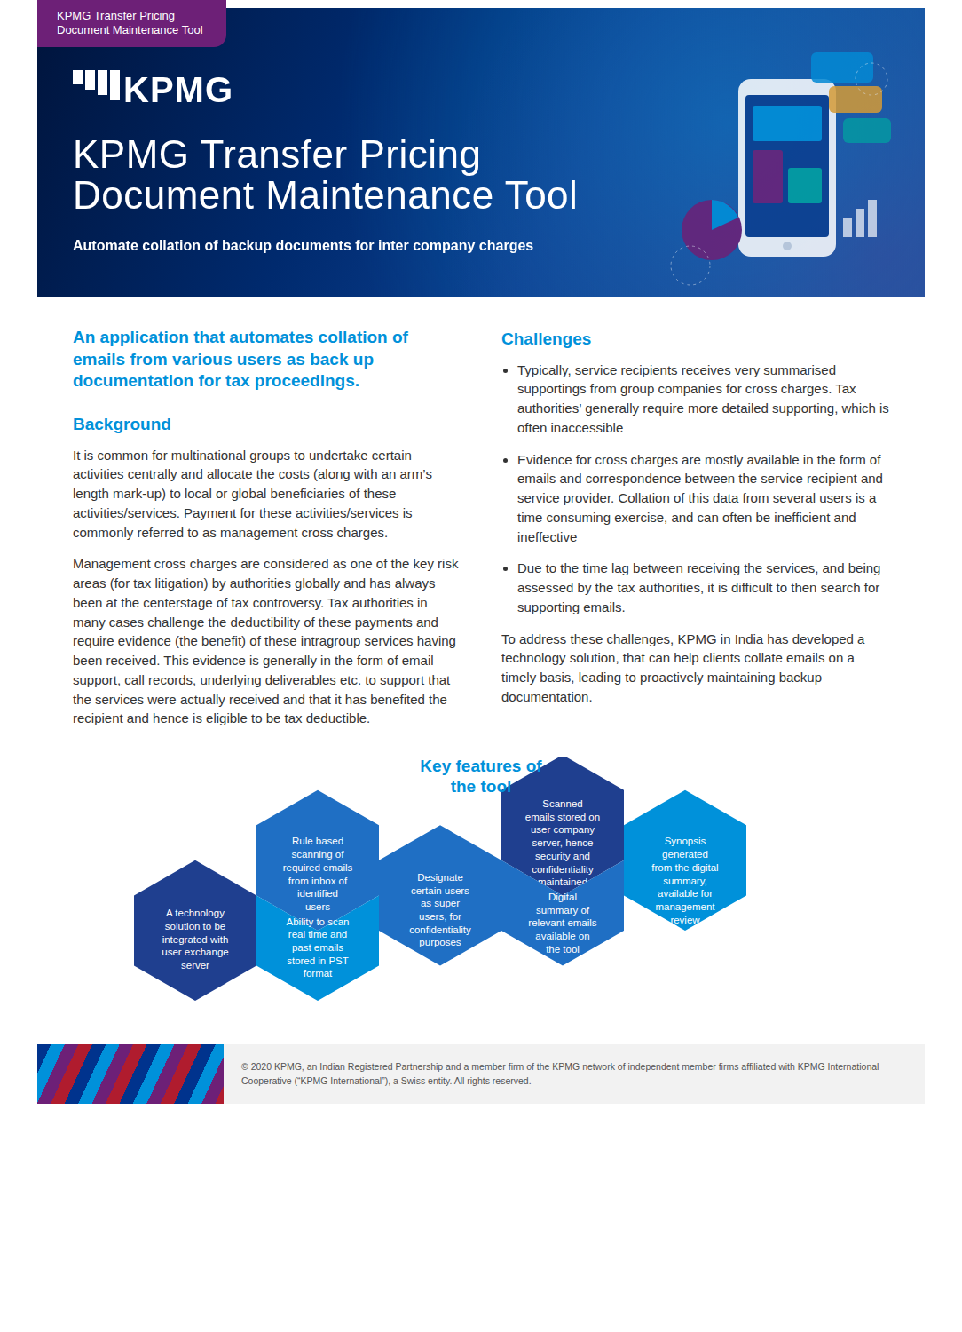KPMG Transfer Pricing
Document Maintenance Tool
KPMG
KPMG Transfer Pricing
Document Maintenance Tool
Automate collation of backup documents for inter company charges
An application that automates collation of emails from various users as back up documentation for tax proceedings.
Background
It is common for multinational groups to undertake certain activities centrally and allocate the costs (along with an arm’s length mark-up) to local or global beneficiaries of these activities/services. Payment for these activities/services is commonly referred to as management cross charges.
Management cross charges are considered as one of the key risk areas (for tax litigation) by authorities globally and has always been at the centerstage of tax controversy. Tax authorities in many cases challenge the deductibility of these payments and require evidence (the benefit) of these intragroup services having been received. This evidence is generally in the form of email support, call records, underlying deliverables etc. to support that the services were actually received and that it has benefited the recipient and hence is eligible to be tax deductible.
Challenges
Typically, service recipients receives very summarised supportings from group companies for cross charges. Tax authorities’ generally require more detailed supporting, which is often inaccessible
Evidence for cross charges are mostly available in the form of emails and correspondence between the service recipient and service provider. Collation of this data from several users is a time consuming exercise, and can often be inefficient and ineffective
Due to the time lag between receiving the services, and being assessed by the tax authorities, it is difficult to then search for supporting emails.
To address these challenges, KPMG in India has developed a technology solution, that can help clients collate emails on a timely basis, leading to proactively maintaining backup documentation.
Key features of
the tool
A technology solution to be integrated with user exchange server Rule based scanning of required emails from inbox of identified users Ability to scan real time and past emails stored in PST format Designate certain users as super users, for confidentiality purposes Scanned emails stored on user company server, hence security and confidentiality maintained Digital summary of relevant emails available on the tool Synopsis generated from the digital summary, available for management review
© 2020 KPMG, an Indian Registered Partnership and a member firm of the KPMG network of independent member firms affiliated with KPMG International Cooperative (“KPMG International”), a Swiss entity. All rights reserved.